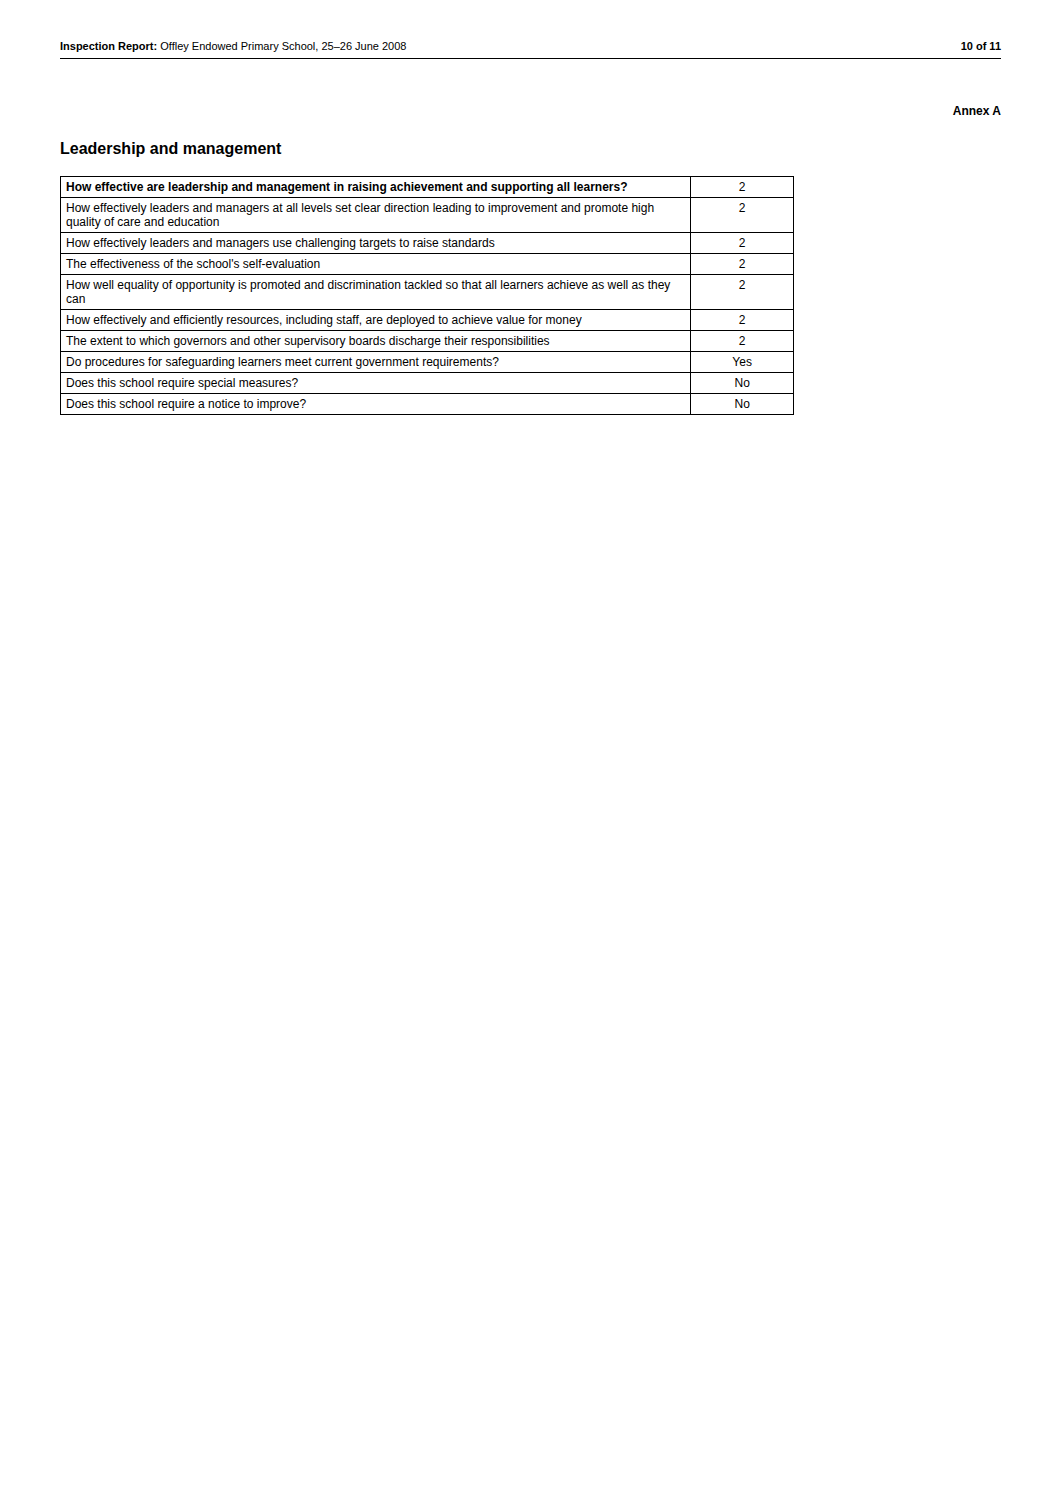Inspection Report: Offley Endowed Primary School, 25–26 June 2008
10 of 11
Annex A
Leadership and management
| How effective are leadership and management in raising achievement and supporting all learners? | 2 |
| How effectively leaders and managers at all levels set clear direction leading to improvement and promote high quality of care and education | 2 |
| How effectively leaders and managers use challenging targets to raise standards | 2 |
| The effectiveness of the school's self-evaluation | 2 |
| How well equality of opportunity is promoted and discrimination tackled so that all learners achieve as well as they can | 2 |
| How effectively and efficiently resources, including staff, are deployed to achieve value for money | 2 |
| The extent to which governors and other supervisory boards discharge their responsibilities | 2 |
| Do procedures for safeguarding learners meet current government requirements? | Yes |
| Does this school require special measures? | No |
| Does this school require a notice to improve? | No |